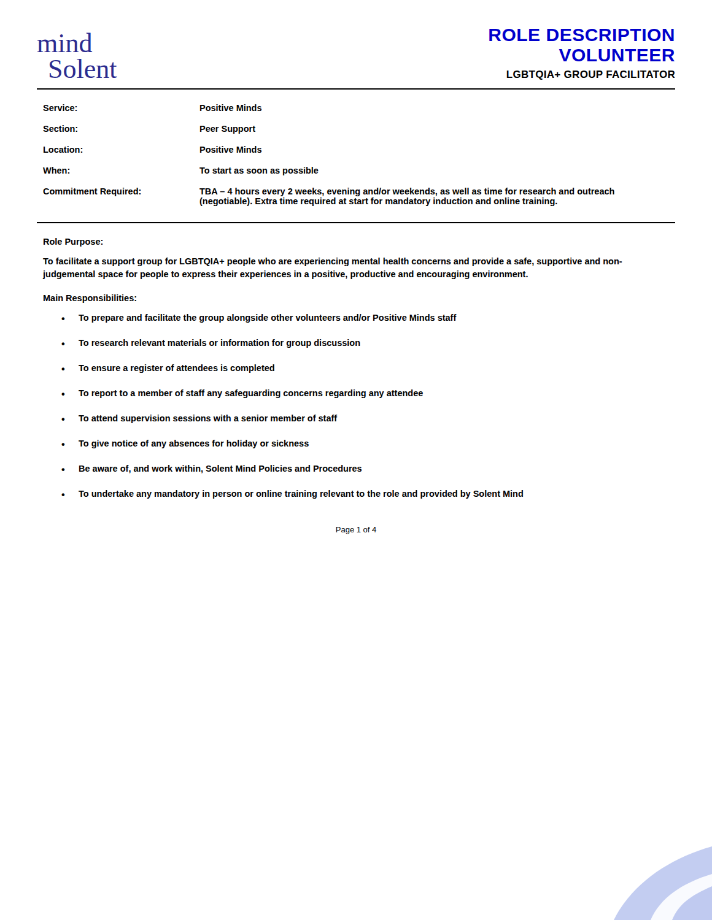mind Solent
ROLE DESCRIPTION
VOLUNTEER
LGBTQIA+ GROUP FACILITATOR
| Service: | Positive Minds |
| Section: | Peer Support |
| Location: | Positive Minds |
| When: | To start as soon as possible |
| Commitment Required: | TBA – 4 hours every 2 weeks, evening and/or weekends, as well as time for research and outreach (negotiable). Extra time required at start for mandatory induction and online training. |
Role Purpose:
To facilitate a support group for LGBTQIA+ people who are experiencing mental health concerns and provide a safe, supportive and non-judgemental space for people to express their experiences in a positive, productive and encouraging environment.
Main Responsibilities:
To prepare and facilitate the group alongside other volunteers and/or Positive Minds staff
To research relevant materials or information for group discussion
To ensure a register of attendees is completed
To report to a member of staff any safeguarding concerns regarding any attendee
To attend supervision sessions with a senior member of staff
To give notice of any absences for holiday or sickness
Be aware of, and work within, Solent Mind Policies and Procedures
To undertake any mandatory in person or online training relevant to the role and provided by Solent Mind
Page 1 of 4